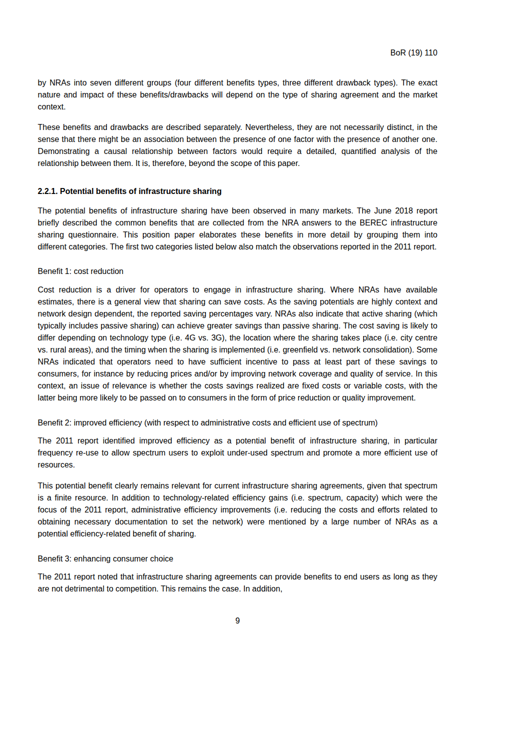BoR (19) 110
by NRAs into seven different groups (four different benefits types, three different drawback types). The exact nature and impact of these benefits/drawbacks will depend on the type of sharing agreement and the market context.
These benefits and drawbacks are described separately. Nevertheless, they are not necessarily distinct, in the sense that there might be an association between the presence of one factor with the presence of another one. Demonstrating a causal relationship between factors would require a detailed, quantified analysis of the relationship between them. It is, therefore, beyond the scope of this paper.
2.2.1. Potential benefits of infrastructure sharing
The potential benefits of infrastructure sharing have been observed in many markets. The June 2018 report briefly described the common benefits that are collected from the NRA answers to the BEREC infrastructure sharing questionnaire. This position paper elaborates these benefits in more detail by grouping them into different categories. The first two categories listed below also match the observations reported in the 2011 report.
Benefit 1: cost reduction
Cost reduction is a driver for operators to engage in infrastructure sharing. Where NRAs have available estimates, there is a general view that sharing can save costs. As the saving potentials are highly context and network design dependent, the reported saving percentages vary. NRAs also indicate that active sharing (which typically includes passive sharing) can achieve greater savings than passive sharing. The cost saving is likely to differ depending on technology type (i.e. 4G vs. 3G), the location where the sharing takes place (i.e. city centre vs. rural areas), and the timing when the sharing is implemented (i.e. greenfield vs. network consolidation). Some NRAs indicated that operators need to have sufficient incentive to pass at least part of these savings to consumers, for instance by reducing prices and/or by improving network coverage and quality of service. In this context, an issue of relevance is whether the costs savings realized are fixed costs or variable costs, with the latter being more likely to be passed on to consumers in the form of price reduction or quality improvement.
Benefit 2: improved efficiency (with respect to administrative costs and efficient use of spectrum)
The 2011 report identified improved efficiency as a potential benefit of infrastructure sharing, in particular frequency re-use to allow spectrum users to exploit under-used spectrum and promote a more efficient use of resources.
This potential benefit clearly remains relevant for current infrastructure sharing agreements, given that spectrum is a finite resource. In addition to technology-related efficiency gains (i.e. spectrum, capacity) which were the focus of the 2011 report, administrative efficiency improvements (i.e. reducing the costs and efforts related to obtaining necessary documentation to set the network) were mentioned by a large number of NRAs as a potential efficiency-related benefit of sharing.
Benefit 3: enhancing consumer choice
The 2011 report noted that infrastructure sharing agreements can provide benefits to end users as long as they are not detrimental to competition. This remains the case. In addition,
9